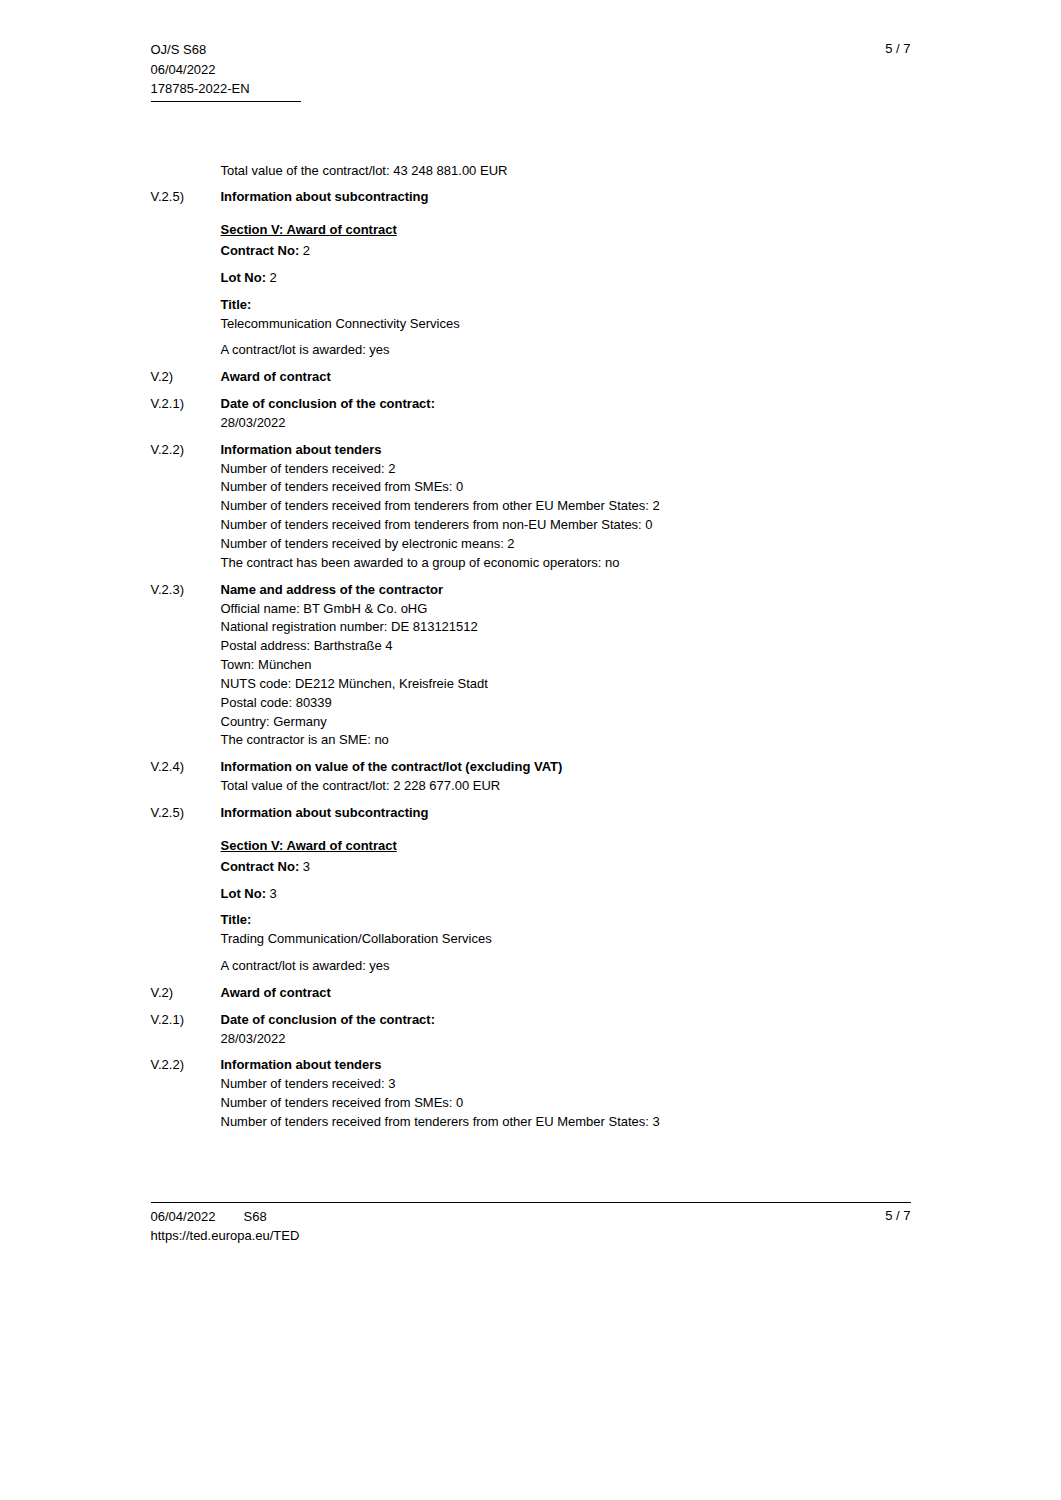OJ/S S68
06/04/2022
178785-2022-EN
5 / 7
Total value of the contract/lot: 43 248 881.00 EUR
V.2.5)
Information about subcontracting
Section V: Award of contract
Contract No: 2
Lot No: 2
Title:
Telecommunication Connectivity Services
A contract/lot is awarded: yes
V.2)
Award of contract
V.2.1)
Date of conclusion of the contract:
28/03/2022
V.2.2)
Information about tenders
Number of tenders received: 2
Number of tenders received from SMEs: 0
Number of tenders received from tenderers from other EU Member States: 2
Number of tenders received from tenderers from non-EU Member States: 0
Number of tenders received by electronic means: 2
The contract has been awarded to a group of economic operators: no
V.2.3)
Name and address of the contractor
Official name: BT GmbH & Co. oHG
National registration number: DE 813121512
Postal address: Barthstraße 4
Town: München
NUTS code: DE212 München, Kreisfreie Stadt
Postal code: 80339
Country: Germany
The contractor is an SME: no
V.2.4)
Information on value of the contract/lot (excluding VAT)
Total value of the contract/lot: 2 228 677.00 EUR
V.2.5)
Information about subcontracting
Section V: Award of contract
Contract No: 3
Lot No: 3
Title:
Trading Communication/Collaboration Services
A contract/lot is awarded: yes
V.2)
Award of contract
V.2.1)
Date of conclusion of the contract:
28/03/2022
V.2.2)
Information about tenders
Number of tenders received: 3
Number of tenders received from SMEs: 0
Number of tenders received from tenderers from other EU Member States: 3
06/04/2022 S68
https://ted.europa.eu/TED
5 / 7